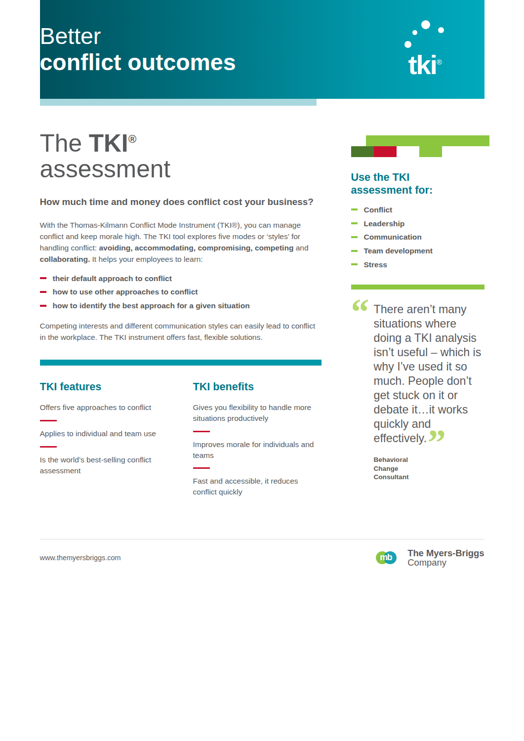Betterconflict outcomes
tki®
The TKI®
assessment
How much time and money does conflict cost your business?
With the Thomas-Kilmann Conflict Mode Instrument (TKI®), you can manage conflict and keep morale high. The TKI tool explores five modes or ‘styles’ for handling conflict: avoiding, accommodating, compromising, competing and collaborating. It helps your employees to learn:
their default approach to conflict
how to use other approaches to conflict
how to identify the best approach for a given situation
Competing interests and different communication styles can easily lead to conflict in the workplace. The TKI instrument offers fast, flexible solutions.
TKI features
Offers five approaches to conflict
Applies to individual and team use
Is the world’s best-selling conflict assessment
TKI benefits
Gives you flexibility to handle more situations productively
Improves morale for individuals and teams
Fast and accessible, it reduces conflict quickly
Use the TKI
assessment for:
Conflict
Leadership
Communication
Team development
Stress
“ There aren’t many situations where doing a TKI analysis isn’t useful – which is why I’ve used it so much. People don’t get stuck on it or debate it…it works quickly and effectively.”
Behavioral
Change
Consultant
www.themyersbriggs.com
mb
The Myers-Briggs
Company